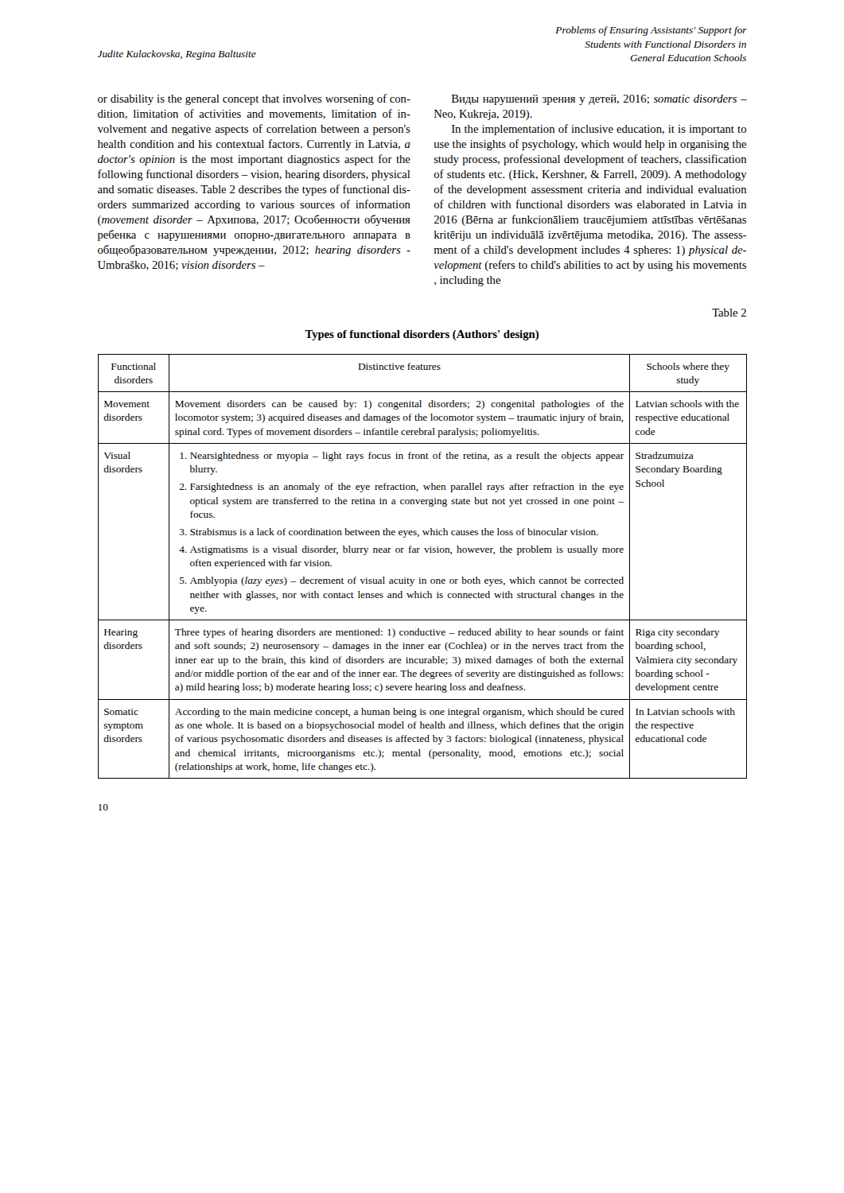Judite Kulackovska, Regina Baltusite
Problems of Ensuring Assistants' Support for
Students with Functional Disorders in
General Education Schools
or disability is the general concept that involves worsening of condition, limitation of activities and movements, limitation of involvement and negative aspects of correlation between a person's health condition and his contextual factors. Currently in Latvia, a doctor's opinion is the most important diagnostics aspect for the following functional disorders – vision, hearing disorders, physical and somatic diseases. Table 2 describes the types of functional disorders summarized according to various sources of information (movement disorder – Архипова, 2017; Особенности обучения ребенка с нарушениями опорно-двигательного аппарата в общеобразовательном учреждении, 2012; hearing disorders - Umbraško, 2016; vision disorders –
Виды нарушений зрения у детей, 2016; somatic disorders – Neo, Kukreja, 2019).
In the implementation of inclusive education, it is important to use the insights of psychology, which would help in organising the study process, professional development of teachers, classification of students etc. (Hick, Kershner, & Farrell, 2009). A methodology of the development assessment criteria and individual evaluation of children with functional disorders was elaborated in Latvia in 2016 (Bērna ar funkcionāliem traucējumiem attīstības vērtēšanas kritēriju un individuālā izvērtējuma metodika, 2016). The assessment of a child's development includes 4 spheres: 1) physical development (refers to child's abilities to act by using his movements , including the
Table 2
Types of functional disorders (Authors' design)
| Functional disorders | Distinctive features | Schools where they study |
| --- | --- | --- |
| Movement disorders | Movement disorders can be caused by: 1) congenital disorders; 2) congenital pathologies of the locomotor system; 3) acquired diseases and damages of the locomotor system – traumatic injury of brain, spinal cord. Types of movement disorders – infantile cerebral paralysis; poliomyelitis. | Latvian schools with the respective educational code |
| Visual disorders | Nearsightedness or myopia – light rays focus in front of the retina, as a result the objects appear blurry. Farsightedness is an anomaly of the eye refraction, when parallel rays after refraction in the eye optical system are transferred to the retina in a converging state but not yet crossed in one point – focus. Strabismus is a lack of coordination between the eyes, which causes the loss of binocular vision. Astigmatisms is a visual disorder, blurry near or far vision, however, the problem is usually more often experienced with far vision. Amblyopia ( lazy eyes ) – decrement of visual acuity in one or both eyes, which cannot be corrected neither with glasses, nor with contact lenses and which is connected with structural changes in the eye. | Stradzumuiza Secondary Boarding School |
| Hearing disorders | Three types of hearing disorders are mentioned: 1) conductive – reduced ability to hear sounds or faint and soft sounds; 2) neurosensory – damages in the inner ear (Cochlea) or in the nerves tract from the inner ear up to the brain, this kind of disorders are incurable; 3) mixed damages of both the external and/or middle portion of the ear and of the inner ear. The degrees of severity are distinguished as follows: a) mild hearing loss; b) moderate hearing loss; c) severe hearing loss and deafness. | Riga city secondary boarding school, Valmiera city secondary boarding school - development centre |
| Somatic symptom disorders | According to the main medicine concept, a human being is one integral organism, which should be cured as one whole. It is based on a biopsychosocial model of health and illness, which defines that the origin of various psychosomatic disorders and diseases is affected by 3 factors: biological (innateness, physical and chemical irritants, microorganisms etc.); mental (personality, mood, emotions etc.); social (relationships at work, home, life changes etc.). | In Latvian schools with the respective educational code |
10